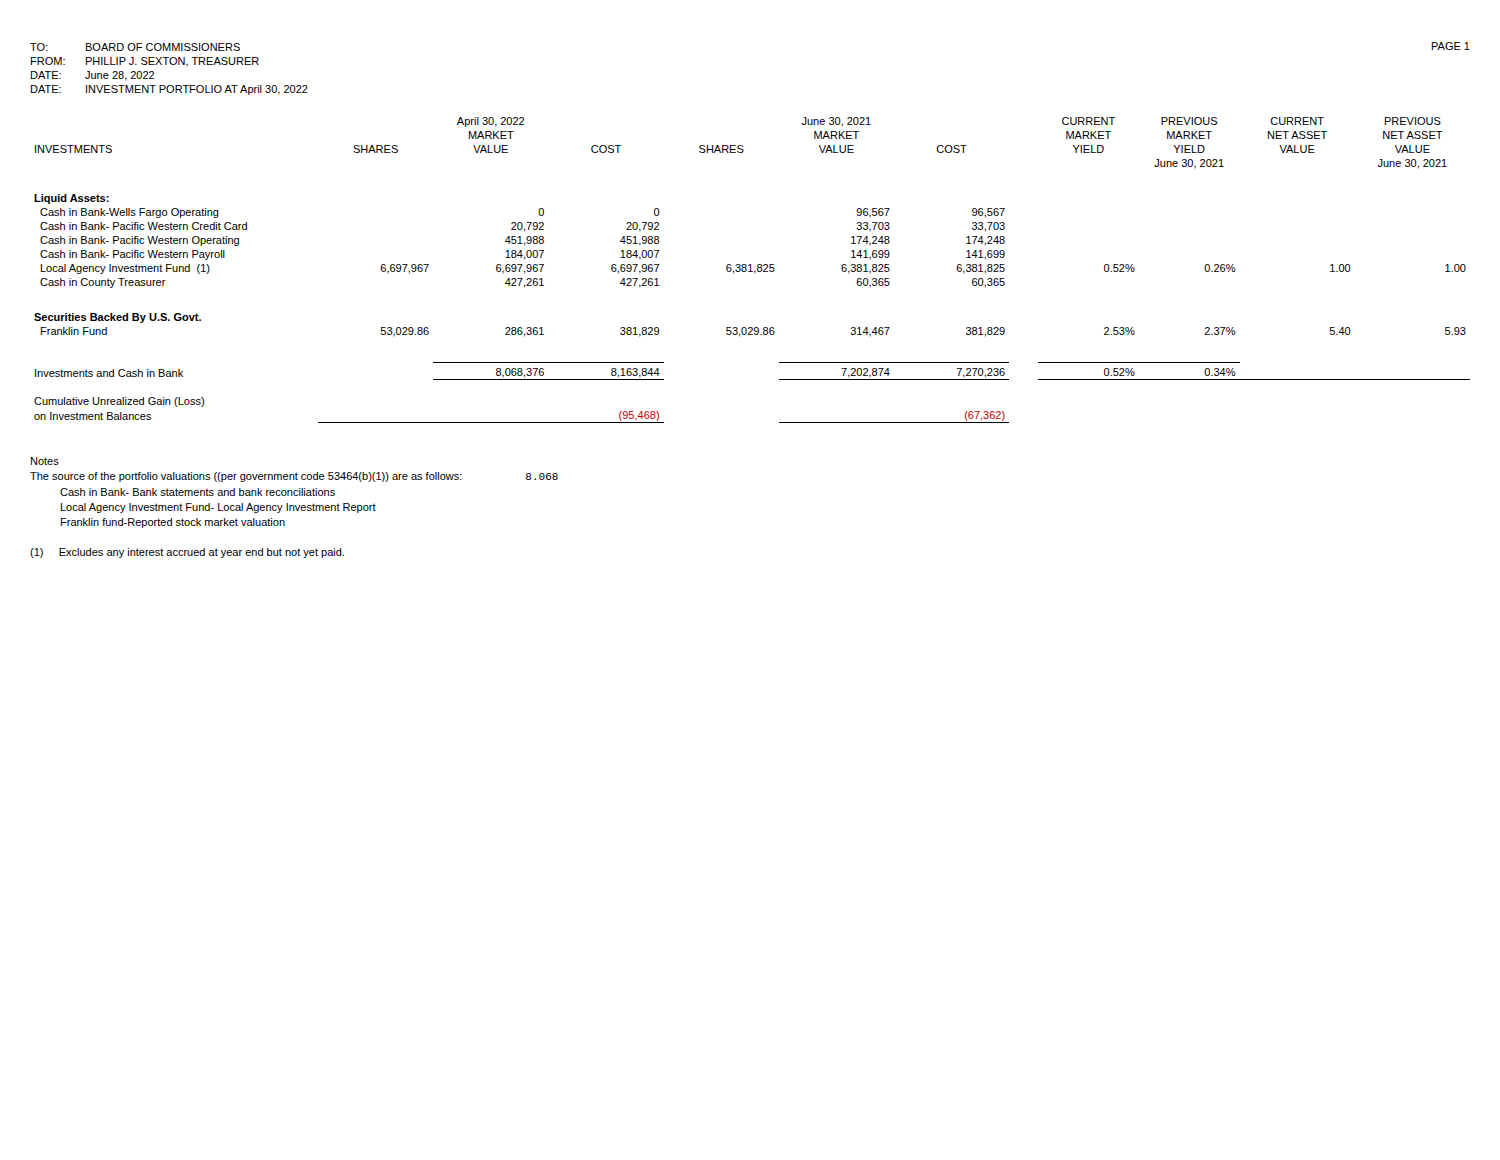PAGE 1
| TO: | BOARD OF COMMISSIONERS |
| FROM: | PHILLIP J. SEXTON, TREASURER |
| DATE: | June 28, 2022 |
| DATE: | INVESTMENT PORTFOLIO AT April 30, 2022 |
| | April 30, 2022 | June 30, 2021 | | CURRENT | PREVIOUS | CURRENT | PREVIOUS |
| | | MARKET | | | MARKET | | | MARKET | MARKET | NET ASSET | NET ASSET |
| INVESTMENTS | SHARES | VALUE | COST | SHARES | VALUE | COST | | YIELD | YIELD | VALUE | VALUE |
| | | | | | | | | | June 30, 2021 | | June 30, 2021 |
| Liquid Assets: | |
| Cash in Bank-Wells Fargo Operating | | 0 | 0 | | 96,567 | 96,567 | | | | | |
| Cash in Bank- Pacific Western Credit Card | | 20,792 | 20,792 | | 33,703 | 33,703 | | | | | |
| Cash in Bank- Pacific Western Operating | | 451,988 | 451,988 | | 174,248 | 174,248 | | | | | |
| Cash in Bank- Pacific Western Payroll | | 184,007 | 184,007 | | 141,699 | 141,699 | | | | | |
| Local Agency Investment Fund (1) | 6,697,967 | 6,697,967 | 6,697,967 | 6,381,825 | 6,381,825 | 6,381,825 | | 0.52% | 0.26% | 1.00 | 1.00 |
| Cash in County Treasurer | | 427,261 | 427,261 | | 60,365 | 60,365 | | | | | |
| Securities Backed By U.S. Govt. | |
| Franklin Fund | 53,029.86 | 286,361 | 381,829 | 53,029.86 | 314,467 | 381,829 | | 2.53% | 2.37% | 5.40 | 5.93 |
| Investments and Cash in Bank | | 8,068,376 | 8,163,844 | | 7,202,874 | 7,270,236 | | 0.52% | 0.34% | | |
| Cumulative Unrealized Gain (Loss) | |
| on Investment Balances | | | (95,468) | | | (67,362) | | | | | |
Notes
The source of the portfolio valuations ((per government code 53464(b)(1)) are as follows: 8.068
Cash in Bank- Bank statements and bank reconciliations
Local Agency Investment Fund- Local Agency Investment Report
Franklin fund-Reported stock market valuation
(1) Excludes any interest accrued at year end but not yet paid.